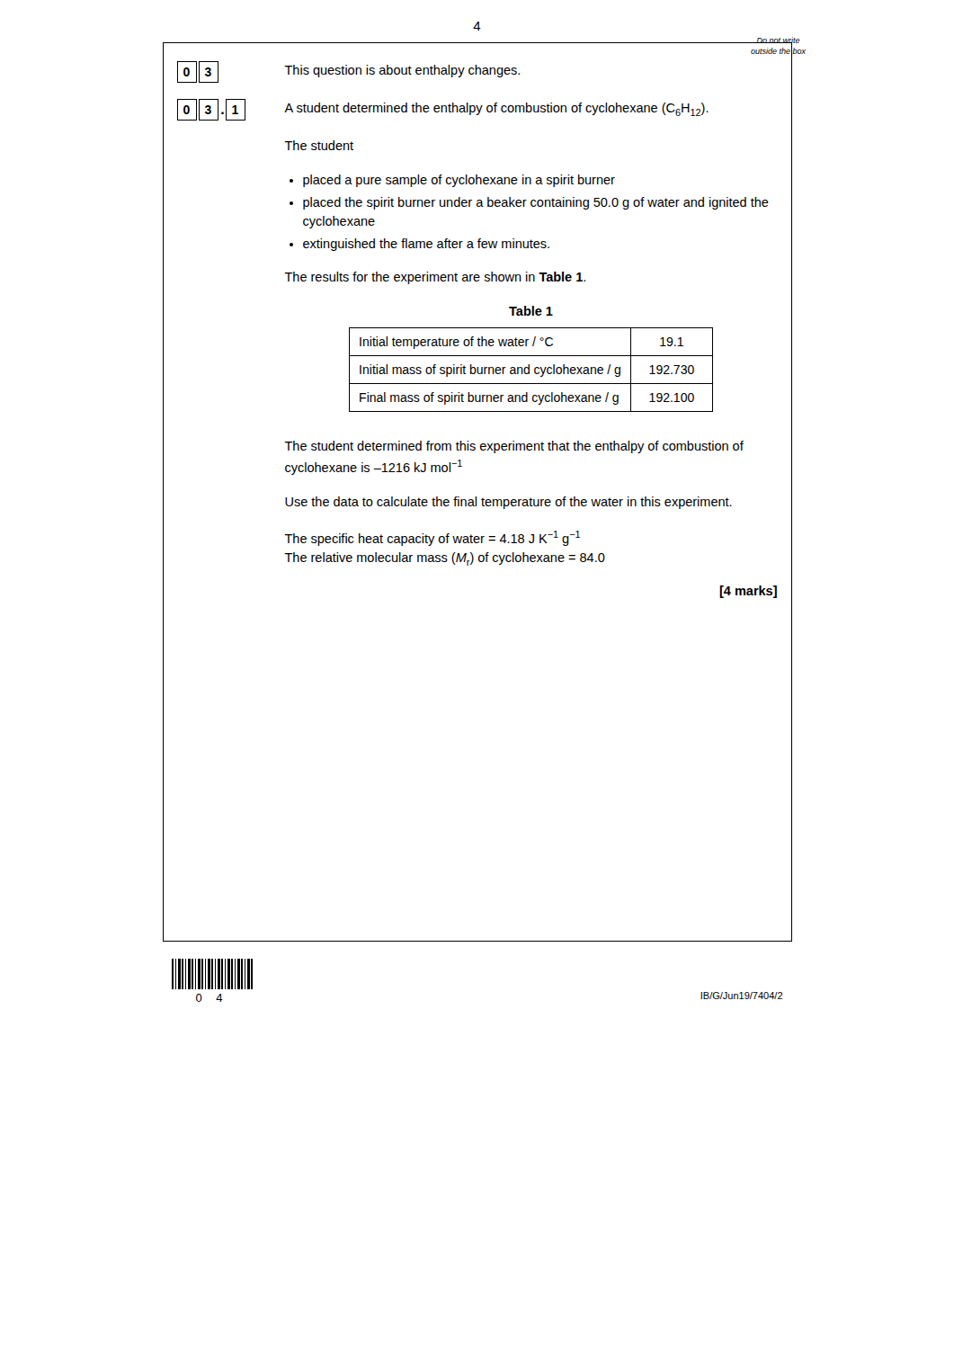4
Do not write outside the box
03
This question is about enthalpy changes.
03. 1
A student determined the enthalpy of combustion of cyclohexane (C6H12).
The student
placed a pure sample of cyclohexane in a spirit burner
placed the spirit burner under a beaker containing 50.0 g of water and ignited the cyclohexane
extinguished the flame after a few minutes.
The results for the experiment are shown in Table 1.
Table 1
| Initial temperature of the water / °C | 19.1 |
| Initial mass of spirit burner and cyclohexane / g | 192.730 |
| Final mass of spirit burner and cyclohexane / g | 192.100 |
The student determined from this experiment that the enthalpy of combustion of cyclohexane is –1216 kJ mol−1
Use the data to calculate the final temperature of the water in this experiment.
The specific heat capacity of water = 4.18 J K−1 g−1
The relative molecular mass (Mr) of cyclohexane = 84.0
[4 marks]
0 4
IB/G/Jun19/7404/2